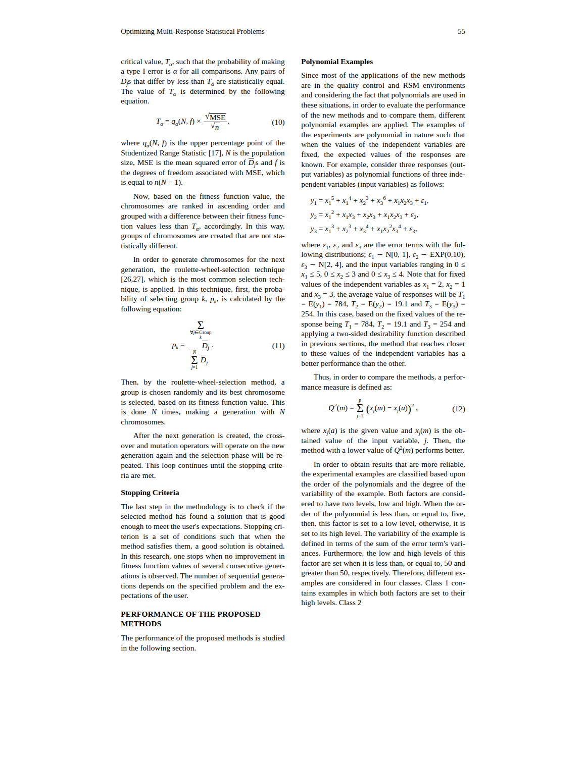Optimizing Multi-Response Statistical Problems
55
critical value, Tα, such that the probability of making a type I error is α for all comparisons. Any pairs of Djs that differ by less than Tα are statistically equal. The value of Tα is determined by the following equation.
Tα = qα(N, f) × MSE n,
(10)
where qα(N, f) is the upper percentage point of the Studentized Range Statistic [17], N is the population size, MSE is the mean squared error of Djs and f is the degrees of freedom associated with MSE, which is equal to n(N − 1).
Now, based on the fitness function value, the chromosomes are ranked in ascending order and grouped with a difference between their fitness function values less than Tα, accordingly. In this way, groups of chromosomes are created that are not statistically different.
In order to generate chromosomes for the next generation, the roulette-wheel-selection technique [26,27], which is the most common selection technique, is applied. In this technique, first, the probability of selecting group k, pk, is calculated by the following equation:
pk = Σ∀j∈Group k Dj NΣj=1 Dj.
(11)
Then, by the roulette-wheel-selection method, a group is chosen randomly and its best chromosome is selected, based on its fitness function value. This is done N times, making a generation with N chromosomes.
After the next generation is created, the crossover and mutation operators will operate on the new generation again and the selection phase will be repeated. This loop continues until the stopping criteria are met.
Stopping Criteria
The last step in the methodology is to check if the selected method has found a solution that is good enough to meet the user's expectations. Stopping criterion is a set of conditions such that when the method satisfies them, a good solution is obtained. In this research, one stops when no improvement in fitness function values of several consecutive generations is observed. The number of sequential generations depends on the specified problem and the expectations of the user.
Performance of the Proposed Methods
The performance of the proposed methods is studied in the following section.
Polynomial Examples
Since most of the applications of the new methods are in the quality control and RSM environments and considering the fact that polynomials are used in these situations, in order to evaluate the performance of the new methods and to compare them, different polynomial examples are applied. The examples of the experiments are polynomial in nature such that when the values of the independent variables are fixed, the expected values of the responses are known. For example, consider three responses (output variables) as polynomial functions of three independent variables (input variables) as follows:
y1 = x15 + x14 + x23 + x36 + x1x2x3 + ε1,
y2 = x12 + x1x3 + x2x3 + x1x2x3 + ε2,
y3 = x13 + x23 + x34 + x1x22x34 + ε3,
where ε1, ε2 and ε3 are the error terms with the following distributions; ε1 ∼ N[0, 1], ε2 ∼ EXP(0.10), ε3 ∼ N[2, 4], and the input variables ranging in 0 ≤ x1 ≤ 5, 0 ≤ x2 ≤ 3 and 0 ≤ x3 ≤ 4. Note that for fixed values of the independent variables as x1 = 2, x2 = 1 and x3 = 3, the average value of responses will be T1 = E(y1) = 784, T2 = E(y2) = 19.1 and T3 = E(y3) = 254. In this case, based on the fixed values of the response being T1 = 784, T2 = 19.1 and T3 = 254 and applying a two-sided desirability function described in previous sections, the method that reaches closer to these values of the independent variables has a better performance than the other.
Thus, in order to compare the methods, a performance measure is defined as:
Q2(m) = pΣj=1 (xj(m) − xj(a))2 ,
(12)
where xj(a) is the given value and xj(m) is the obtained value of the input variable, j. Then, the method with a lower value of Q2(m) performs better.
In order to obtain results that are more reliable, the experimental examples are classified based upon the order of the polynomials and the degree of the variability of the example. Both factors are considered to have two levels, low and high. When the order of the polynomial is less than, or equal to, five, then, this factor is set to a low level, otherwise, it is set to its high level. The variability of the example is defined in terms of the sum of the error term's variances. Furthermore, the low and high levels of this factor are set when it is less than, or equal to, 50 and greater than 50, respectively. Therefore, different examples are considered in four classes. Class 1 contains examples in which both factors are set to their high levels. Class 2